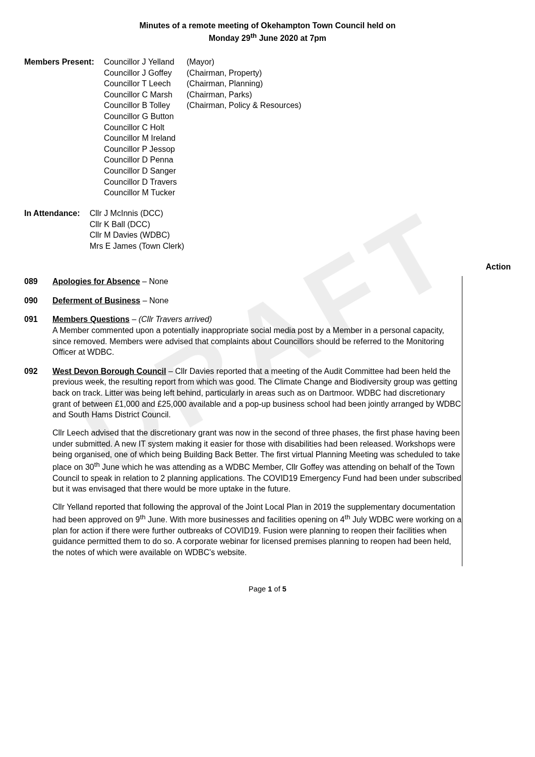Minutes of a remote meeting of Okehampton Town Council held on
Monday 29th June 2020 at 7pm
| Members Present: | Councillor J Yelland Councillor J Goffey Councillor T Leech Councillor C Marsh Councillor B Tolley Councillor G Button Councillor C Holt Councillor M Ireland Councillor P Jessop Councillor D Penna Councillor D Sanger Councillor D Travers Councillor M Tucker | (Mayor) (Chairman, Property) (Chairman, Planning) (Chairman, Parks) (Chairman, Policy & Resources) |
| In Attendance: | Cllr J McInnis (DCC) Cllr K Ball (DCC) Cllr M Davies (WDBC) Mrs E James (Town Clerk) |
Action
| 089 | Apologies for Absence – None | |
| 090 | Deferment of Business – None | |
| 091 | Members Questions – (Cllr Travers arrived) A Member commented upon a potentially inappropriate social media post by a Member in a personal capacity, since removed. Members were advised that complaints about Councillors should be referred to the Monitoring Officer at WDBC. | |
| 092 | West Devon Borough Council – Cllr Davies reported that a meeting of the Audit Committee had been held the previous week, the resulting report from which was good. The Climate Change and Biodiversity group was getting back on track. Litter was being left behind, particularly in areas such as on Dartmoor. WDBC had discretionary grant of between £1,000 and £25,000 available and a pop-up business school had been jointly arranged by WDBC and South Hams District Council. Cllr Leech advised that the discretionary grant was now in the second of three phases, the first phase having been under submitted. A new IT system making it easier for those with disabilities had been released. Workshops were being organised, one of which being Building Back Better. The first virtual Planning Meeting was scheduled to take place on 30 th June which he was attending as a WDBC Member, Cllr Goffey was attending on behalf of the Town Council to speak in relation to 2 planning applications. The COVID19 Emergency Fund had been under subscribed but it was envisaged that there would be more uptake in the future. Cllr Yelland reported that following the approval of the Joint Local Plan in 2019 the supplementary documentation had been approved on 9 th June. With more businesses and facilities opening on 4 th July WDBC were working on a plan for action if there were further outbreaks of COVID19. Fusion were planning to reopen their facilities when guidance permitted them to do so. A corporate webinar for licensed premises planning to reopen had been held, the notes of which were available on WDBC's website. | |
Page 1 of 5